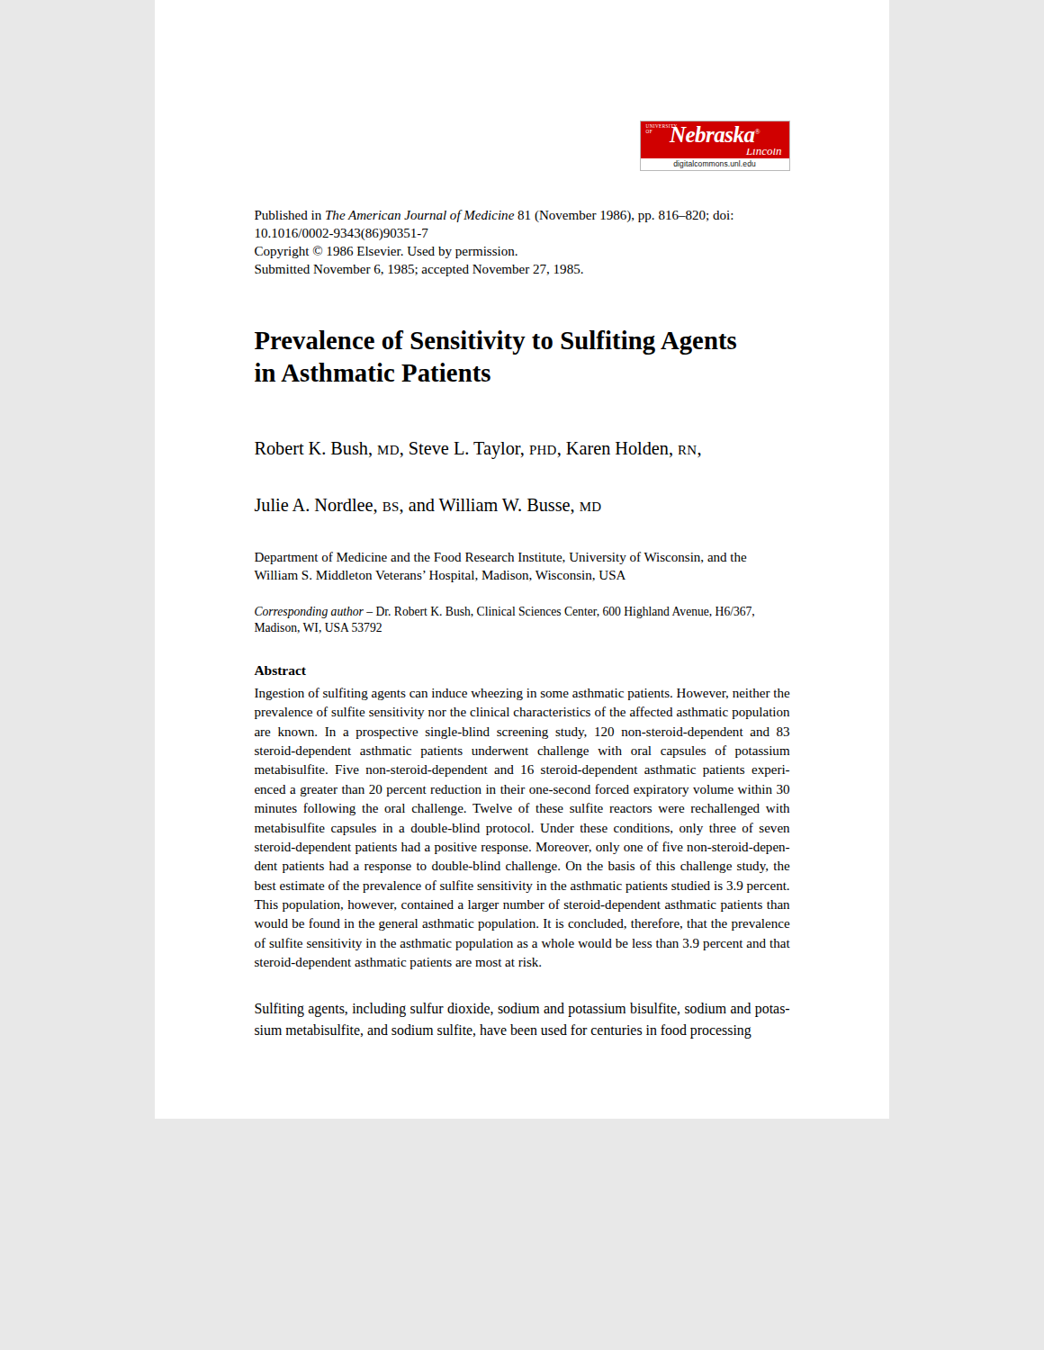UNIVERSITY
OFNebraska®
Lincoln
digitalcommons.unl.edu
Published in The American Journal of Medicine 81 (November 1986), pp. 816–820; doi: 10.1016/0002-9343(86)90351-7
Copyright © 1986 Elsevier. Used by permission.
Submitted November 6, 1985; accepted November 27, 1985.
Prevalence of Sensitivity to Sulfiting Agents
in Asthmatic Patients
Robert K. Bush, MD, Steve L. Taylor, PHD, Karen Holden, RN,
Julie A. Nordlee, BS, and William W. Busse, MD
Department of Medicine and the Food Research Institute, University of Wisconsin, and the William S. Middleton Veterans’ Hospital, Madison, Wisconsin, USA
Corresponding author – Dr. Robert K. Bush, Clinical Sciences Center, 600 Highland Avenue, H6/367, Madison, WI, USA 53792
Abstract
Ingestion of sulfiting agents can induce wheezing in some asthmatic patients. However, neither the prevalence of sulfite sensitivity nor the clinical characteristics of the affected asthmatic population are known. In a prospective single-blind screening study, 120 non-steroid-dependent and 83 steroid-dependent asthmatic patients underwent challenge with oral capsules of potassium metabisulfite. Five non-steroid-dependent and 16 steroid-dependent asthmatic patients experienced a greater than 20 percent reduction in their one-second forced expiratory volume within 30 minutes following the oral challenge. Twelve of these sulfite reactors were rechallenged with metabisulfite capsules in a double-blind protocol. Under these conditions, only three of seven steroid-dependent patients had a positive response. Moreover, only one of five non-steroid-dependent patients had a response to double-blind challenge. On the basis of this challenge study, the best estimate of the prevalence of sulfite sensitivity in the asthmatic patients studied is 3.9 percent. This population, however, contained a larger number of steroid-dependent asthmatic patients than would be found in the general asthmatic population. It is concluded, therefore, that the prevalence of sulfite sensitivity in the asthmatic population as a whole would be less than 3.9 percent and that steroid-dependent asthmatic patients are most at risk.
Sulfiting agents, including sulfur dioxide, sodium and potassium bisulfite, sodium and potassium metabisulfite, and sodium sulfite, have been used for centuries in food processing